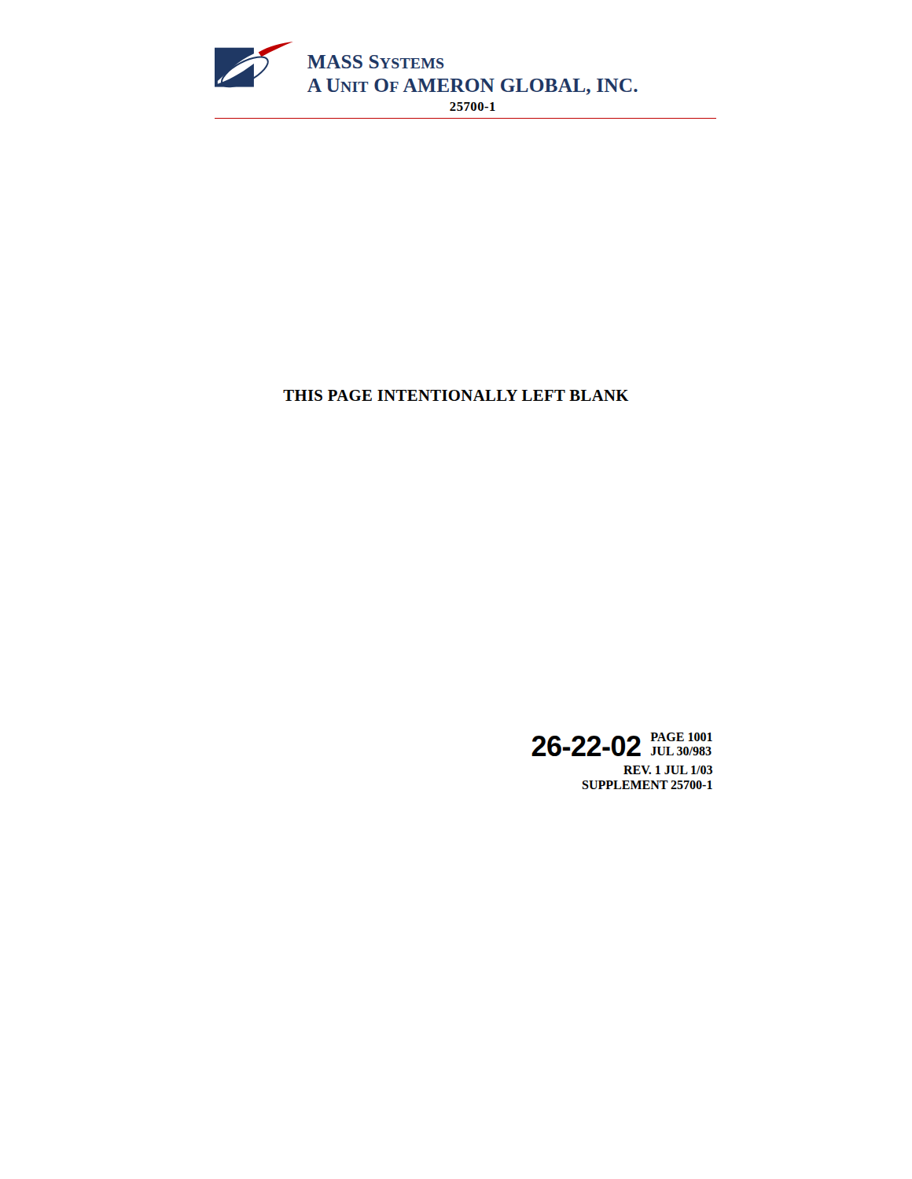MASS SYSTEMS
A UNIT OF AMERON GLOBAL, INC.
25700-1
THIS PAGE INTENTIONALLY LEFT BLANK
26-22-02
PAGE 1001
JUL 30/983
REV. 1 JUL 1/03
SUPPLEMENT 25700-1